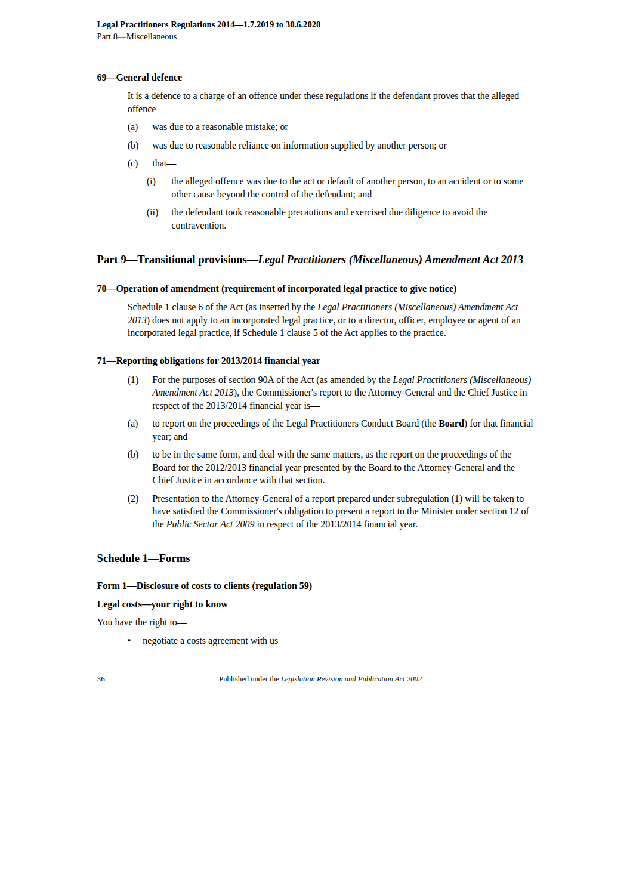Legal Practitioners Regulations 2014—1.7.2019 to 30.6.2020
Part 8—Miscellaneous
69—General defence
It is a defence to a charge of an offence under these regulations if the defendant proves that the alleged offence—
(a) was due to a reasonable mistake; or
(b) was due to reasonable reliance on information supplied by another person; or
(c) that—
(i) the alleged offence was due to the act or default of another person, to an accident or to some other cause beyond the control of the defendant; and
(ii) the defendant took reasonable precautions and exercised due diligence to avoid the contravention.
Part 9—Transitional provisions—Legal Practitioners (Miscellaneous) Amendment Act 2013
70—Operation of amendment (requirement of incorporated legal practice to give notice)
Schedule 1 clause 6 of the Act (as inserted by the Legal Practitioners (Miscellaneous) Amendment Act 2013) does not apply to an incorporated legal practice, or to a director, officer, employee or agent of an incorporated legal practice, if Schedule 1 clause 5 of the Act applies to the practice.
71—Reporting obligations for 2013/2014 financial year
(1) For the purposes of section 90A of the Act (as amended by the Legal Practitioners (Miscellaneous) Amendment Act 2013), the Commissioner's report to the Attorney-General and the Chief Justice in respect of the 2013/2014 financial year is—
(a) to report on the proceedings of the Legal Practitioners Conduct Board (the Board) for that financial year; and
(b) to be in the same form, and deal with the same matters, as the report on the proceedings of the Board for the 2012/2013 financial year presented by the Board to the Attorney-General and the Chief Justice in accordance with that section.
(2) Presentation to the Attorney-General of a report prepared under subregulation (1) will be taken to have satisfied the Commissioner's obligation to present a report to the Minister under section 12 of the Public Sector Act 2009 in respect of the 2013/2014 financial year.
Schedule 1—Forms
Form 1—Disclosure of costs to clients (regulation 59)
Legal costs—your right to know
You have the right to—
•negotiate a costs agreement with us
36 Published under the Legislation Revision and Publication Act 2002